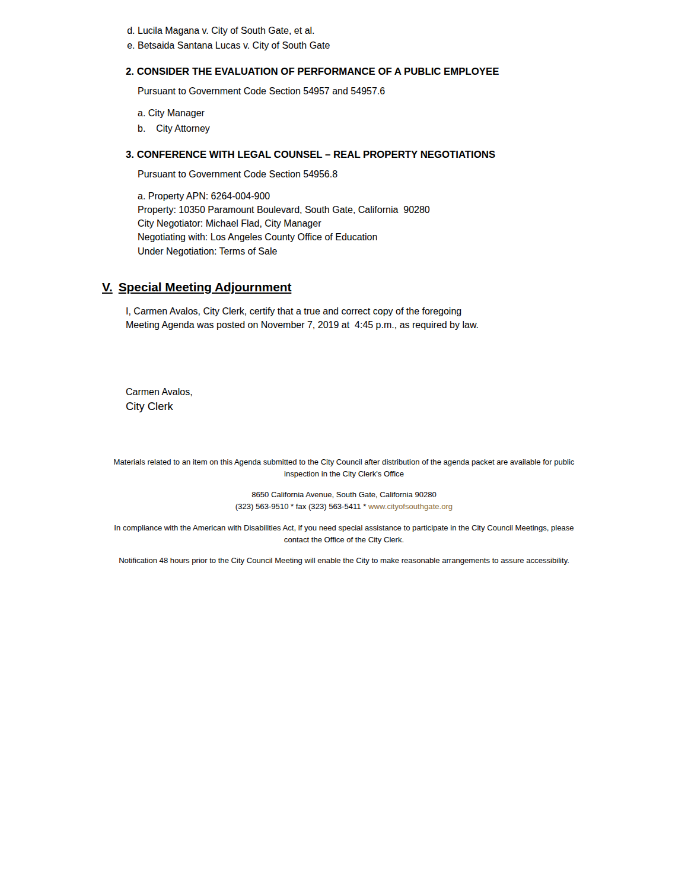Lucila Magana v. City of South Gate, et al.
Betsaida Santana Lucas v. City of South Gate
2. CONSIDER THE EVALUATION OF PERFORMANCE OF A PUBLIC EMPLOYEE
Pursuant to Government Code Section 54957 and 54957.6
a. City Manager
b. City Attorney
3. CONFERENCE WITH LEGAL COUNSEL – REAL PROPERTY NEGOTIATIONS
Pursuant to Government Code Section 54956.8
a. Property APN: 6264-004-900
Property: 10350 Paramount Boulevard, South Gate, California 90280
City Negotiator: Michael Flad, City Manager
Negotiating with: Los Angeles County Office of Education
Under Negotiation: Terms of Sale
V. Special Meeting Adjournment
I, Carmen Avalos, City Clerk, certify that a true and correct copy of the foregoing Meeting Agenda was posted on November 7, 2019 at 4:45 p.m., as required by law.
Carmen Avalos,
City Clerk
Materials related to an item on this Agenda submitted to the City Council after distribution of the agenda packet are available for public inspection in the City Clerk's Office
8650 California Avenue, South Gate, California 90280
(323) 563-9510 * fax (323) 563-5411 * www.cityofsouthgate.org
In compliance with the American with Disabilities Act, if you need special assistance to participate in the City Council Meetings, please contact the Office of the City Clerk.
Notification 48 hours prior to the City Council Meeting will enable the City to make reasonable arrangements to assure accessibility.